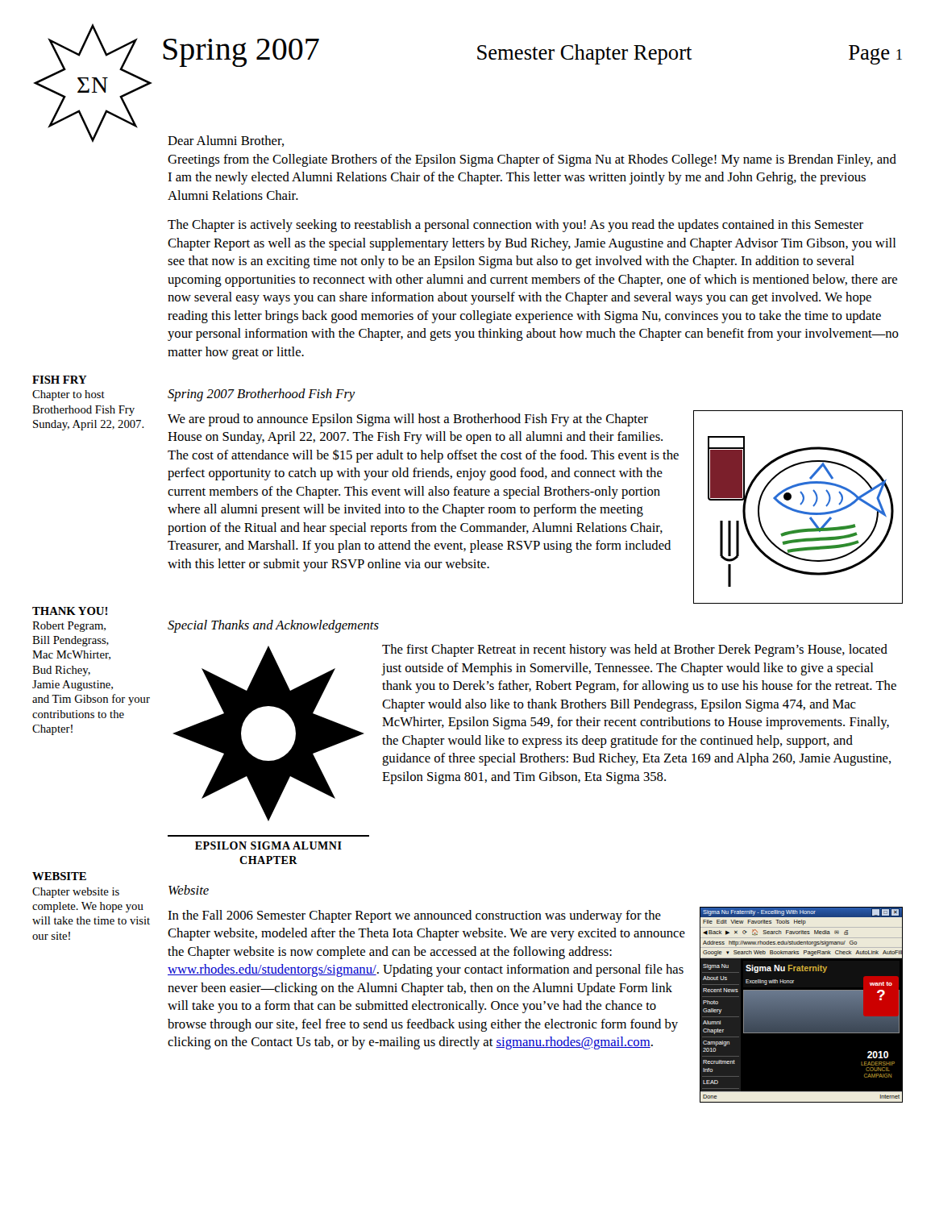ΣN
Spring 2007
Semester Chapter Report
Page 1
Dear Alumni Brother,
Greetings from the Collegiate Brothers of the Epsilon Sigma Chapter of Sigma Nu at Rhodes College! My name is Brendan Finley, and I am the newly elected Alumni Relations Chair of the Chapter. This letter was written jointly by me and John Gehrig, the previous Alumni Relations Chair.
The Chapter is actively seeking to reestablish a personal connection with you! As you read the updates contained in this Semester Chapter Report as well as the special supplementary letters by Bud Richey, Jamie Augustine and Chapter Advisor Tim Gibson, you will see that now is an exciting time not only to be an Epsilon Sigma but also to get involved with the Chapter. In addition to several upcoming opportunities to reconnect with other alumni and current members of the Chapter, one of which is mentioned below, there are now several easy ways you can share information about yourself with the Chapter and several ways you can get involved. We hope reading this letter brings back good memories of your collegiate experience with Sigma Nu, convinces you to take the time to update your personal information with the Chapter, and gets you thinking about how much the Chapter can benefit from your involvement—no matter how great or little.
FISH FRY
Chapter to host Brotherhood Fish Fry Sunday, April 22, 2007.
Spring 2007 Brotherhood Fish Fry
We are proud to announce Epsilon Sigma will host a Brotherhood Fish Fry at the Chapter House on Sunday, April 22, 2007. The Fish Fry will be open to all alumni and their families. The cost of attendance will be $15 per adult to help offset the cost of the food. This event is the perfect opportunity to catch up with your old friends, enjoy good food, and connect with the current members of the Chapter. This event will also feature a special Brothers-only portion where all alumni present will be invited into to the Chapter room to perform the meeting portion of the Ritual and hear special reports from the Commander, Alumni Relations Chair, Treasurer, and Marshall. If you plan to attend the event, please RSVP using the form included with this letter or submit your RSVP online via our website.
THANK YOU!
Robert Pegram,
Bill Pendegrass,
Mac McWhirter,
Bud Richey,
Jamie Augustine,
and Tim Gibson for your contributions to the Chapter!
Special Thanks and Acknowledgements
EPSILON SIGMA ALUMNI CHAPTER
The first Chapter Retreat in recent history was held at Brother Derek Pegram’s House, located just outside of Memphis in Somerville, Tennessee. The Chapter would like to give a special thank you to Derek’s father, Robert Pegram, for allowing us to use his house for the retreat. The Chapter would also like to thank Brothers Bill Pendegrass, Epsilon Sigma 474, and Mac McWhirter, Epsilon Sigma 549, for their recent contributions to House improvements. Finally, the Chapter would like to express its deep gratitude for the continued help, support, and guidance of three special Brothers: Bud Richey, Eta Zeta 169 and Alpha 260, Jamie Augustine, Epsilon Sigma 801, and Tim Gibson, Eta Sigma 358.
WEBSITE
Chapter website is complete. We hope you will take the time to visit our site!
Website
In the Fall 2006 Semester Chapter Report we announced construction was underway for the Chapter website, modeled after the Theta Iota Chapter website. We are very excited to announce the Chapter website is now complete and can be accessed at the following address: www.rhodes.edu/studentorgs/sigmanu/. Updating your contact information and personal file has never been easier—clicking on the Alumni Chapter tab, then on the Alumni Update Form link will take you to a form that can be submitted electronically. Once you’ve had the chance to browse through our site, feel free to send us feedback using either the electronic form found by clicking on the Contact Us tab, or by e-mailing us directly at sigmanu.rhodes@gmail.com.
Sigma Nu Fraternity - Excelling With Honor _□✕
File Edit View Favorites Tools Help
◀ Back▶✕⟳🏠Search Favorites Media✉🖨
Address http://www.rhodes.edu/studentorgs/sigmanu/Go
Google▾Search Web Bookmarks PageRank Check AutoLink AutoFill Settings ▾
Sigma Nu
About Us
Recent News
Photo Gallery
Alumni Chapter
Campaign 2010
Recruitment Info
LEAD
Sigma Nu Fraternity
Excelling with Honor
want to?
2010 LEADERSHIP COUNCIL CAMPAIGN
Done Internet